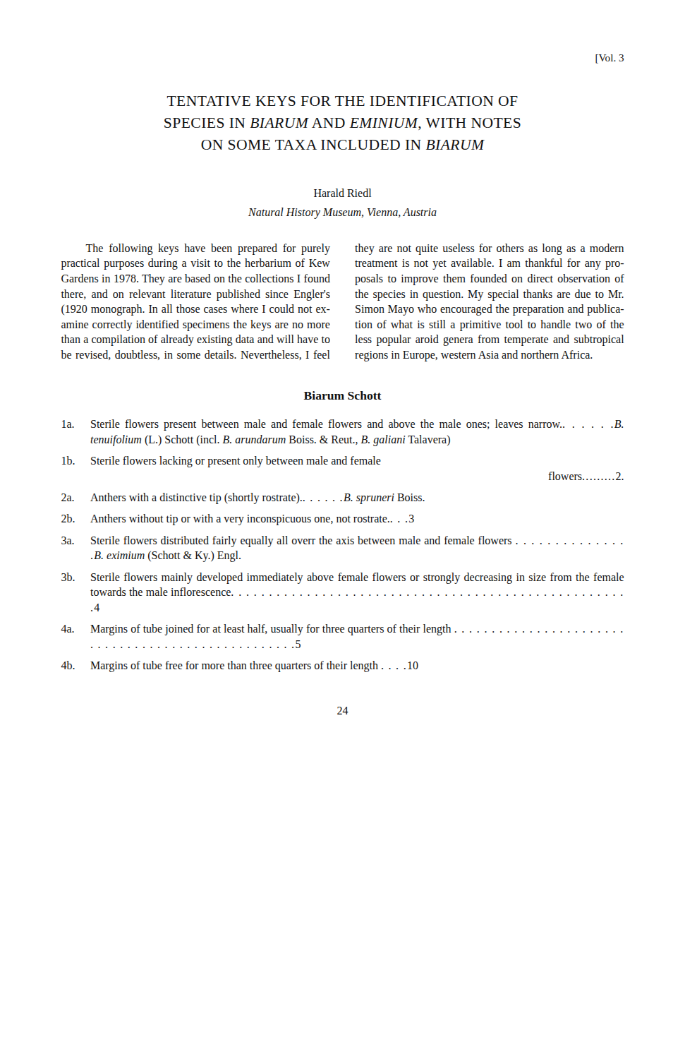[Vol. 3
TENTATIVE KEYS FOR THE IDENTIFICATION OF
SPECIES IN BIARUM AND EMINIUM, WITH NOTES
ON SOME TAXA INCLUDED IN BIARUM
Harald Riedl
Natural History Museum, Vienna, Austria
The following keys have been prepared for purely practical purposes during a visit to the herbarium of Kew Gardens in 1978. They are based on the collections I found there, and on relevant literature published since Engler's (1920 monograph. In all those cases where I could not examine correctly identified specimens the keys are no more than a compilation of already existing data and will have to be revised, doubtless, in some details. Nevertheless, I feel they are not quite useless for others as long as a modern treatment is not yet available. I am thankful for any proposals to improve them founded on direct observation of the species in question. My special thanks are due to Mr. Simon Mayo who encouraged the preparation and publication of what is still a primitive tool to handle two of the less popular aroid genera from temperate and subtropical regions in Europe, western Asia and northern Africa.
Biarum Schott
1a. Sterile flowers present between male and female flowers and above the male ones; leaves narrow.. . . . . . B. tenuifolium (L.) Schott (incl. B. arundarum Boiss. & Reut., B. galiani Talavera)
1b. Sterile flowers lacking or present only between male and female flowers......... 2.
2a. Anthers with a distinctive tip (shortly rostrate).. . . . . . B. spruneri Boiss.
2b. Anthers without tip or with a very inconspicuous one, not rostrate.. . . 3
3a. Sterile flowers distributed fairly equally all overr the axis between male and female flowers . . . . . . . . . . . . . . . B. eximium (Schott & Ky.) Engl.
3b. Sterile flowers mainly developed immediately above female flowers or strongly decreasing in size from the female towards the male inflorescence. . . . . . . . . . . . . . . . . . . . . . . . . . . . . . . . . . . . . . . . . . . . . . . . . . . . . 4
4a. Margins of tube joined for at least half, usually for three quarters of their length . . . . . . . . . . . . . . . . . . . . . . . . . . . . . . . . . . . . . . . . . . . . . . . . . . . 5
4b. Margins of tube free for more than three quarters of their length . . . . 10
24